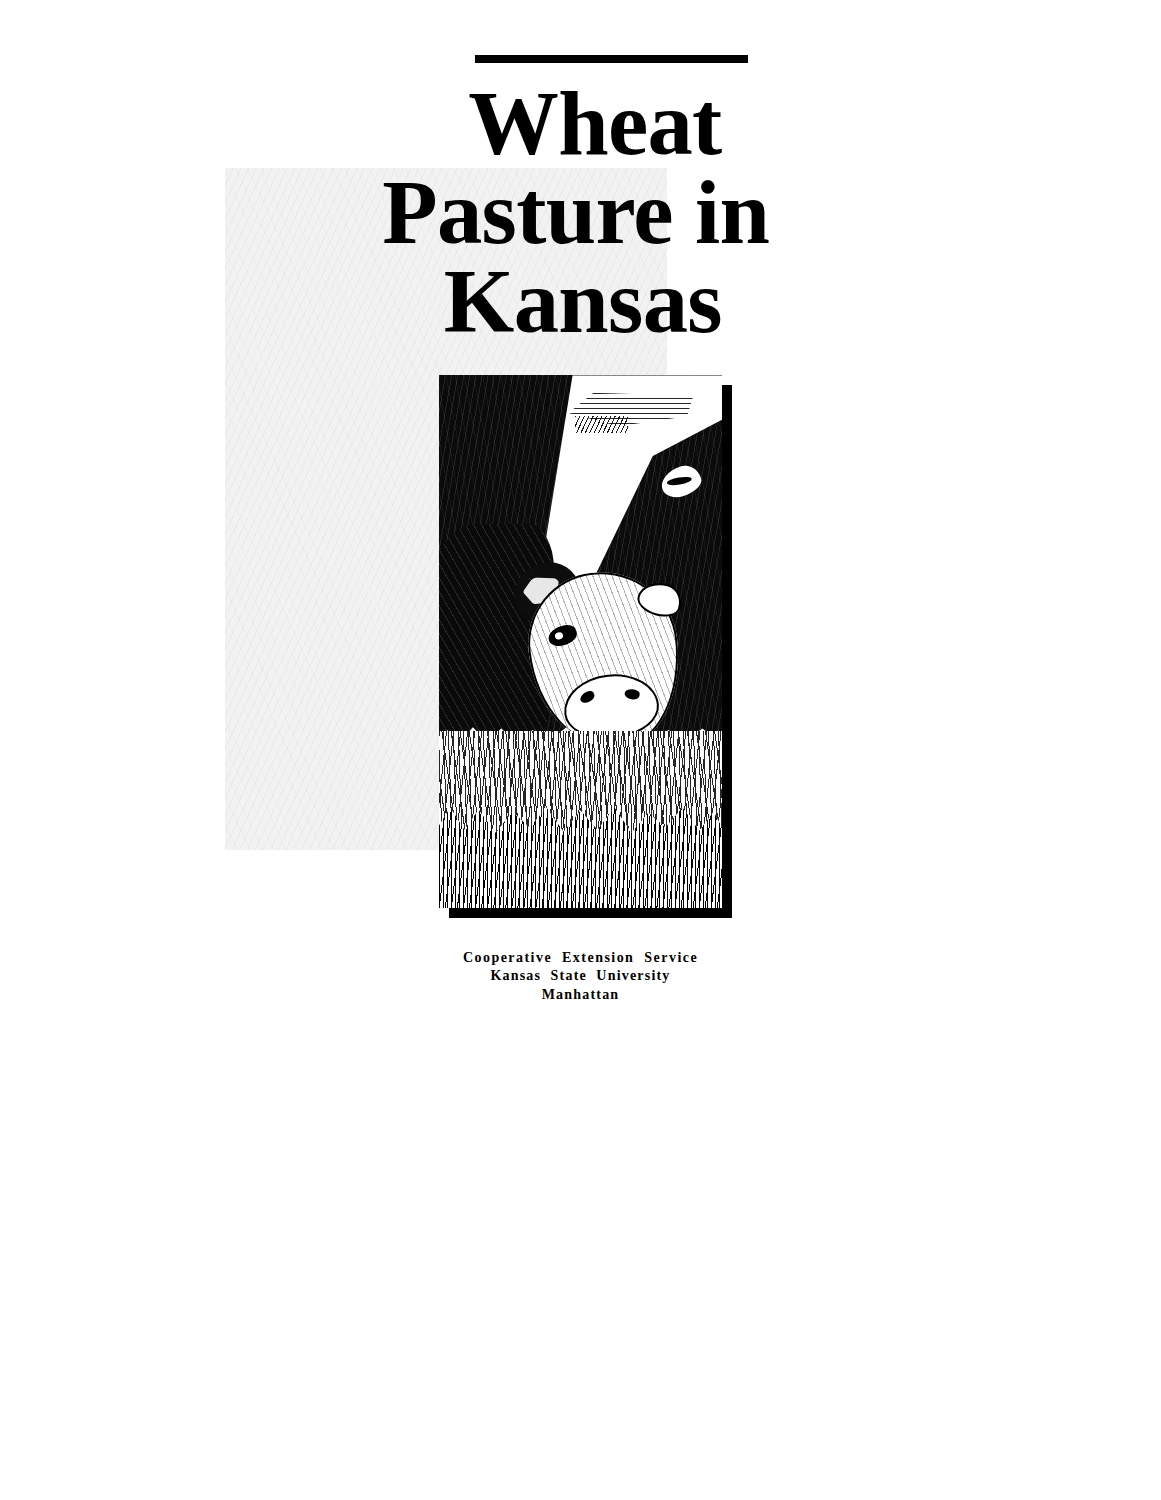Wheat Pasture in Kansas
Cooperative Extension Service
Kansas State University
Manhattan